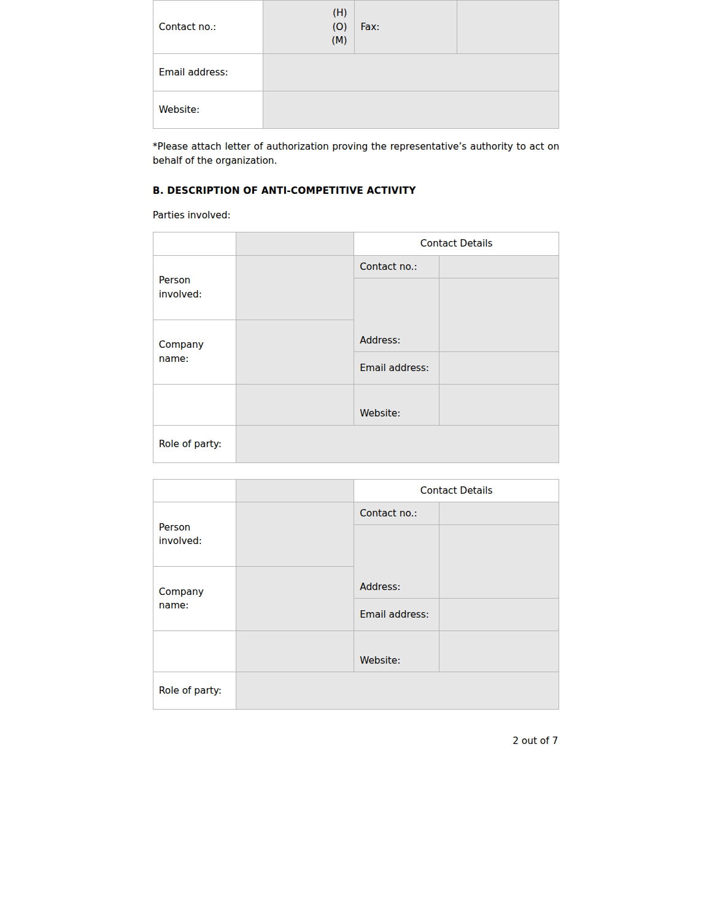| Contact no.: | (H) (O) (M) | Fax: | |
| Email address: | |
| Website: | |
*Please attach letter of authorization proving the representative’s authority to act on behalf of the organization.
B. DESCRIPTION OF ANTI-COMPETITIVE ACTIVITY
Parties involved:
| | | Contact Details |
| Person involved: | | Contact no.: | |
| Address: | |
| Company name: | |
| Email address: | |
| | | Website: | |
| Role of party: | |
| | | Contact Details |
| Person involved: | | Contact no.: | |
| Address: | |
| Company name: | |
| Email address: | |
| | | Website: | |
| Role of party: | |
2 out of 7